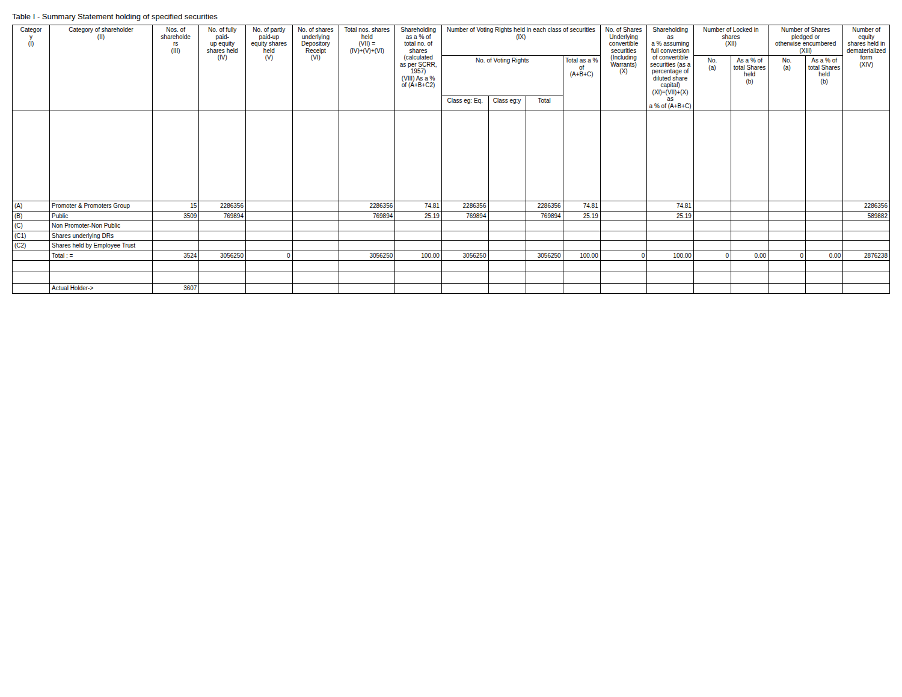Table I - Summary Statement holding of specified securities
| Categor y (I) | Category of shareholder (II) | Nos. of shareholde rs (III) | No. of fully paid- up equity shares held (IV) | No. of partly paid-up equity shares held (V) | No. of shares underlying Depository Receipt (VI) | Total nos. shares held (VII) = (IV)+(V)+(VI) | Shareholding as a % of total no. of shares (calculated as per SCRR, 1957) (VIII) As a % of (A+B+C2) | Number of Voting Rights held in each class of securities (IX) | No. of Shares Underlying convertible securities (Including Warrants) (X) | Shareholding as a % assuming full conversion of convertible securities (as a percentage of diluted share capital) (XI)=(VII)+(X) as a % of (A+B+C) | Number of Locked in shares (XII) | Number of Shares pledged or otherwise encumbered (XIii) | Number of equity shares held in dematerialized form (XIV) |
| --- | --- | --- | --- | --- | --- | --- | --- | --- | --- | --- | --- | --- | --- |
| No. of Voting Rights | Total as a % of (A+B+C) | No. (a) | As a % of total Shares held (b) | No. (a) | As a % of total Shares held (b) |
| Class eg: Eq. | Class eg:y | Total |
| (A) | Promoter & Promoters Group | 15 | 2286356 | | | 2286356 | 74.81 | 2286356 | | 2286356 | 74.81 | | 74.81 | | | | | 2286356 |
| (B) | Public | 3509 | 769894 | | | 769894 | 25.19 | 769894 | | 769894 | 25.19 | | 25.19 | | | | | 589882 |
| (C) | Non Promoter-Non Public | | | | | | | | | | | | | | | | | |
| (C1) | Shares underlying DRs | | | | | | | | | | | | | | | | | |
| (C2) | Shares held by Employee Trust | | | | | | | | | | | | | | | | | |
| | Total : = | 3524 | 3056250 | 0 | | 3056250 | 100.00 | 3056250 | | 3056250 | 100.00 | 0 | 100.00 | 0 | 0.00 | 0 | 0.00 | 2876238 |
| | Actual Holder-> | 3607 | | | | | | | | | | | | | | | | |